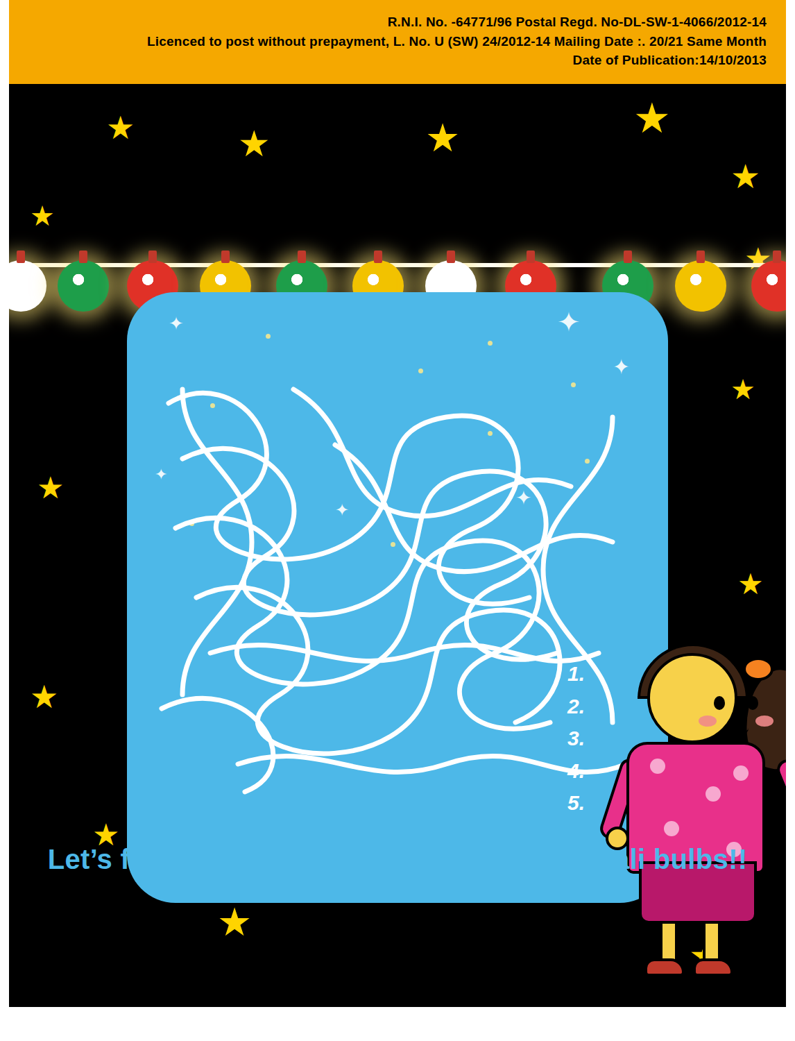R.N.I. No. -64771/96 Postal Regd. No-DL-SW-1-4066/2012-14
Licenced to post without prepayment, L. No. U (SW) 24/2012-14 Mailing Date :. 20/21 Same Month
Date of Publication:14/10/2013
★ ★ ★ ★ ★ ★ ★ ★ ★ ★ ★ ★ ★ ★ ★ ★
✦ ✦ ✦ ✦ ✦ ✦
1.
2.
3.
4.
5.
Let’s find out the right plug to light up Diwali bulbs!!